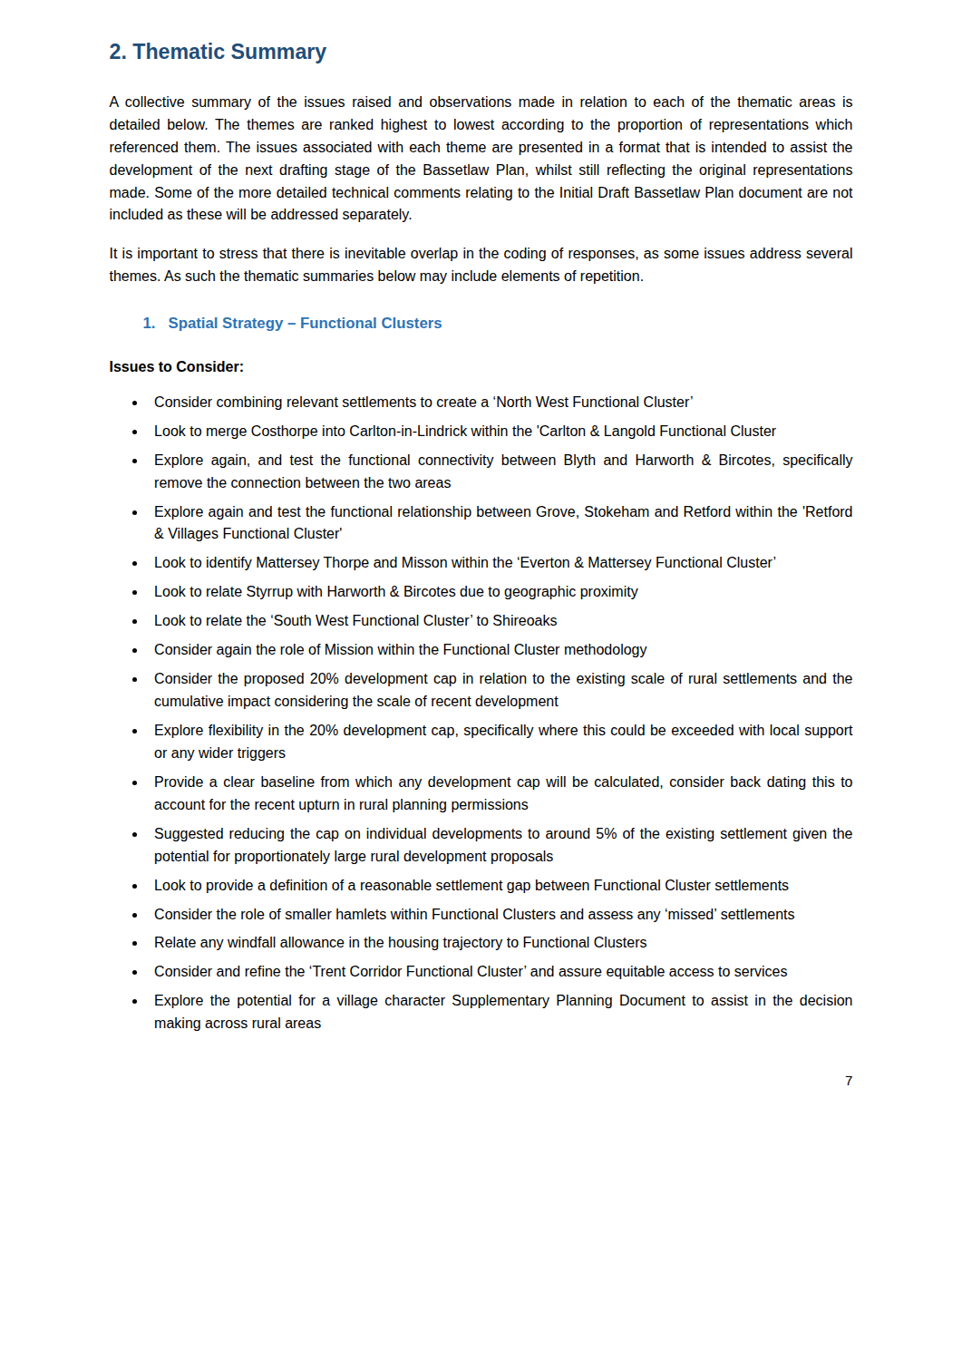2. Thematic Summary
A collective summary of the issues raised and observations made in relation to each of the thematic areas is detailed below. The themes are ranked highest to lowest according to the proportion of representations which referenced them. The issues associated with each theme are presented in a format that is intended to assist the development of the next drafting stage of the Bassetlaw Plan, whilst still reflecting the original representations made. Some of the more detailed technical comments relating to the Initial Draft Bassetlaw Plan document are not included as these will be addressed separately.
It is important to stress that there is inevitable overlap in the coding of responses, as some issues address several themes. As such the thematic summaries below may include elements of repetition.
1. Spatial Strategy – Functional Clusters
Issues to Consider:
Consider combining relevant settlements to create a ‘North West Functional Cluster’
Look to merge Costhorpe into Carlton-in-Lindrick within the 'Carlton & Langold Functional Cluster
Explore again, and test the functional connectivity between Blyth and Harworth & Bircotes, specifically remove the connection between the two areas
Explore again and test the functional relationship between Grove, Stokeham and Retford within the 'Retford & Villages Functional Cluster'
Look to identify Mattersey Thorpe and Misson within the ‘Everton & Mattersey Functional Cluster’
Look to relate Styrrup with Harworth & Bircotes due to geographic proximity
Look to relate the ‘South West Functional Cluster’ to Shireoaks
Consider again the role of Mission within the Functional Cluster methodology
Consider the proposed 20% development cap in relation to the existing scale of rural settlements and the cumulative impact considering the scale of recent development
Explore flexibility in the 20% development cap, specifically where this could be exceeded with local support or any wider triggers
Provide a clear baseline from which any development cap will be calculated, consider back dating this to account for the recent upturn in rural planning permissions
Suggested reducing the cap on individual developments to around 5% of the existing settlement given the potential for proportionately large rural development proposals
Look to provide a definition of a reasonable settlement gap between Functional Cluster settlements
Consider the role of smaller hamlets within Functional Clusters and assess any ‘missed’ settlements
Relate any windfall allowance in the housing trajectory to Functional Clusters
Consider and refine the ‘Trent Corridor Functional Cluster’ and assure equitable access to services
Explore the potential for a village character Supplementary Planning Document to assist in the decision making across rural areas
7